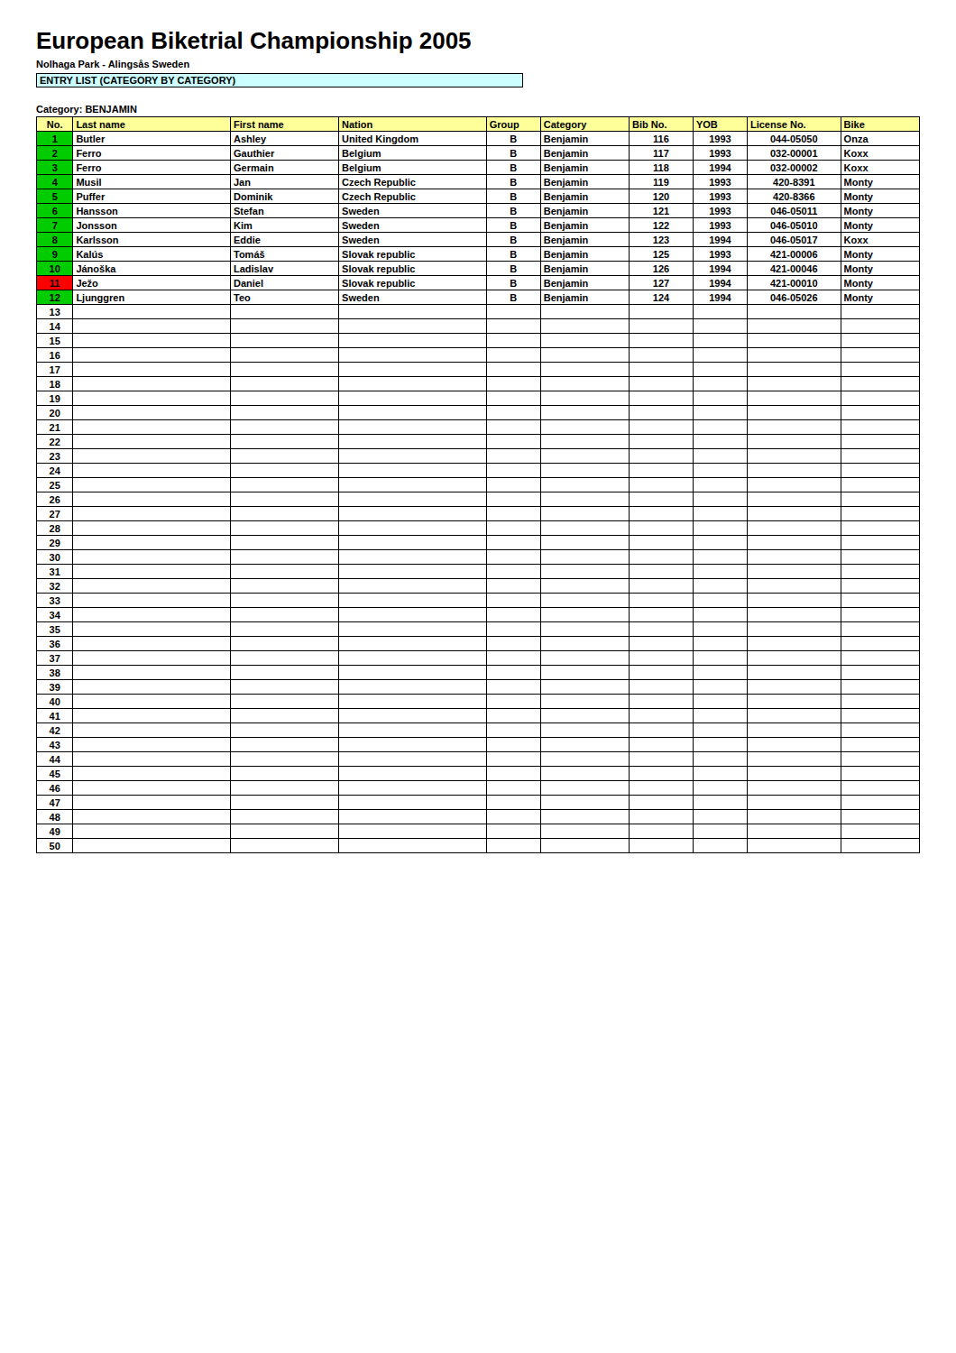European Biketrial Championship 2005
Nolhaga Park - Alingsås Sweden
ENTRY LIST (CATEGORY BY CATEGORY)
Category: BENJAMIN
| No. | Last name | First name | Nation | Group | Category | Bib No. | YOB | License No. | Bike |
| --- | --- | --- | --- | --- | --- | --- | --- | --- | --- |
| 1 | Butler | Ashley | United Kingdom | B | Benjamin | 116 | 1993 | 044-05050 | Onza |
| 2 | Ferro | Gauthier | Belgium | B | Benjamin | 117 | 1993 | 032-00001 | Koxx |
| 3 | Ferro | Germain | Belgium | B | Benjamin | 118 | 1994 | 032-00002 | Koxx |
| 4 | Musil | Jan | Czech Republic | B | Benjamin | 119 | 1993 | 420-8391 | Monty |
| 5 | Puffer | Dominik | Czech Republic | B | Benjamin | 120 | 1993 | 420-8366 | Monty |
| 6 | Hansson | Stefan | Sweden | B | Benjamin | 121 | 1993 | 046-05011 | Monty |
| 7 | Jonsson | Kim | Sweden | B | Benjamin | 122 | 1993 | 046-05010 | Monty |
| 8 | Karlsson | Eddie | Sweden | B | Benjamin | 123 | 1994 | 046-05017 | Koxx |
| 9 | Kalús | Tomáš | Slovak republic | B | Benjamin | 125 | 1993 | 421-00006 | Monty |
| 10 | Jánoška | Ladislav | Slovak republic | B | Benjamin | 126 | 1994 | 421-00046 | Monty |
| 11 | Ježo | Daniel | Slovak republic | B | Benjamin | 127 | 1994 | 421-00010 | Monty |
| 12 | Ljunggren | Teo | Sweden | B | Benjamin | 124 | 1994 | 046-05026 | Monty |
| 13 | | | | | | | | | |
| 14 | | | | | | | | | |
| 15 | | | | | | | | | |
| 16 | | | | | | | | | |
| 17 | | | | | | | | | |
| 18 | | | | | | | | | |
| 19 | | | | | | | | | |
| 20 | | | | | | | | | |
| 21 | | | | | | | | | |
| 22 | | | | | | | | | |
| 23 | | | | | | | | | |
| 24 | | | | | | | | | |
| 25 | | | | | | | | | |
| 26 | | | | | | | | | |
| 27 | | | | | | | | | |
| 28 | | | | | | | | | |
| 29 | | | | | | | | | |
| 30 | | | | | | | | | |
| 31 | | | | | | | | | |
| 32 | | | | | | | | | |
| 33 | | | | | | | | | |
| 34 | | | | | | | | | |
| 35 | | | | | | | | | |
| 36 | | | | | | | | | |
| 37 | | | | | | | | | |
| 38 | | | | | | | | | |
| 39 | | | | | | | | | |
| 40 | | | | | | | | | |
| 41 | | | | | | | | | |
| 42 | | | | | | | | | |
| 43 | | | | | | | | | |
| 44 | | | | | | | | | |
| 45 | | | | | | | | | |
| 46 | | | | | | | | | |
| 47 | | | | | | | | | |
| 48 | | | | | | | | | |
| 49 | | | | | | | | | |
| 50 | | | | | | | | | |